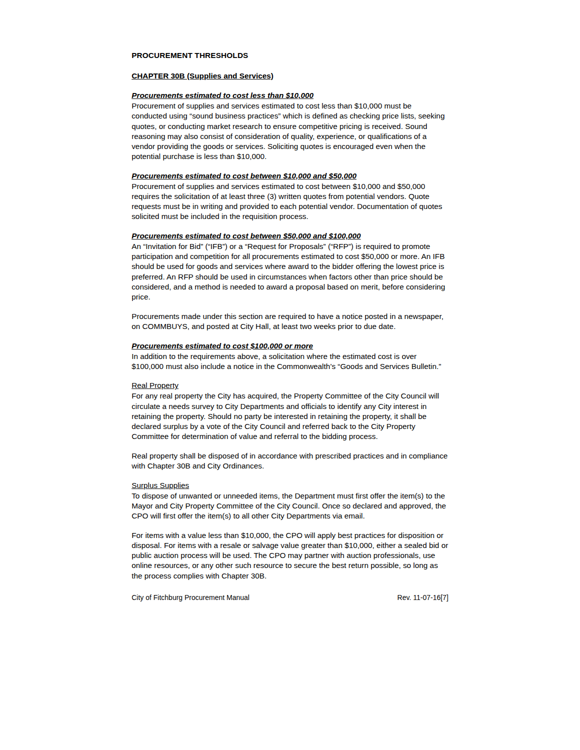PROCUREMENT THRESHOLDS
CHAPTER 30B (Supplies and Services)
Procurements estimated to cost less than $10,000
Procurement of supplies and services estimated to cost less than $10,000 must be conducted using “sound business practices” which is defined as checking price lists, seeking quotes, or conducting market research to ensure competitive pricing is received. Sound reasoning may also consist of consideration of quality, experience, or qualifications of a vendor providing the goods or services. Soliciting quotes is encouraged even when the potential purchase is less than $10,000.
Procurements estimated to cost between $10,000 and $50,000
Procurement of supplies and services estimated to cost between $10,000 and $50,000 requires the solicitation of at least three (3) written quotes from potential vendors. Quote requests must be in writing and provided to each potential vendor. Documentation of quotes solicited must be included in the requisition process.
Procurements estimated to cost between $50,000 and $100,000
An “Invitation for Bid” (“IFB”) or a “Request for Proposals” (“RFP”) is required to promote participation and competition for all procurements estimated to cost $50,000 or more. An IFB should be used for goods and services where award to the bidder offering the lowest price is preferred. An RFP should be used in circumstances when factors other than price should be considered, and a method is needed to award a proposal based on merit, before considering price.
Procurements made under this section are required to have a notice posted in a newspaper, on COMMBUYS, and posted at City Hall, at least two weeks prior to due date.
Procurements estimated to cost $100,000 or more
In addition to the requirements above, a solicitation where the estimated cost is over $100,000 must also include a notice in the Commonwealth’s “Goods and Services Bulletin.”
Real Property
For any real property the City has acquired, the Property Committee of the City Council will circulate a needs survey to City Departments and officials to identify any City interest in retaining the property. Should no party be interested in retaining the property, it shall be declared surplus by a vote of the City Council and referred back to the City Property Committee for determination of value and referral to the bidding process.
Real property shall be disposed of in accordance with prescribed practices and in compliance with Chapter 30B and City Ordinances.
Surplus Supplies
To dispose of unwanted or unneeded items, the Department must first offer the item(s) to the Mayor and City Property Committee of the City Council. Once so declared and approved, the CPO will first offer the item(s) to all other City Departments via email.
For items with a value less than $10,000, the CPO will apply best practices for disposition or disposal. For items with a resale or salvage value greater than $10,000, either a sealed bid or public auction process will be used. The CPO may partner with auction professionals, use online resources, or any other such resource to secure the best return possible, so long as the process complies with Chapter 30B.
City of Fitchburg Procurement Manual Rev. 11-07-16 [7]